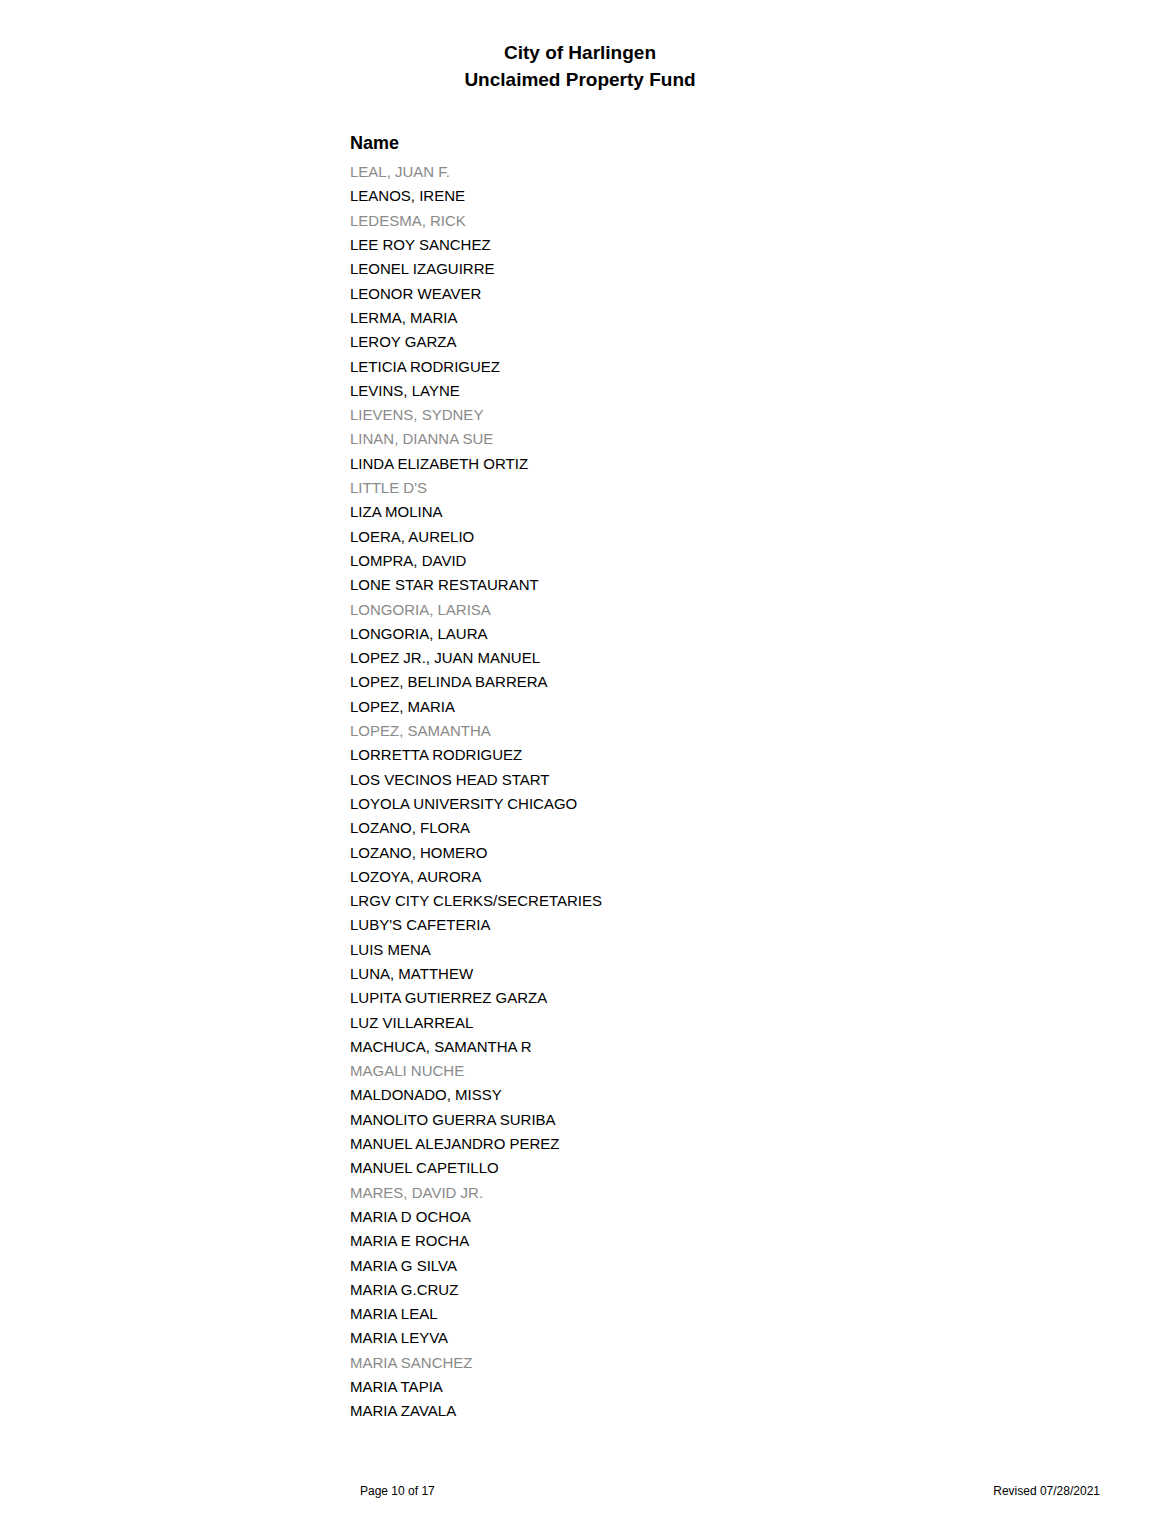City of Harlingen
Unclaimed Property Fund
Name
LEAL, JUAN F.
LEANOS, IRENE
LEDESMA, RICK
LEE ROY SANCHEZ
LEONEL IZAGUIRRE
LEONOR WEAVER
LERMA, MARIA
LEROY GARZA
LETICIA RODRIGUEZ
LEVINS, LAYNE
LIEVENS, SYDNEY
LINAN, DIANNA SUE
LINDA ELIZABETH ORTIZ
LITTLE D'S
LIZA MOLINA
LOERA, AURELIO
LOMPRA, DAVID
LONE STAR RESTAURANT
LONGORIA, LARISA
LONGORIA, LAURA
LOPEZ JR., JUAN MANUEL
LOPEZ, BELINDA BARRERA
LOPEZ, MARIA
LOPEZ, SAMANTHA
LORRETTA RODRIGUEZ
LOS VECINOS HEAD START
LOYOLA UNIVERSITY CHICAGO
LOZANO, FLORA
LOZANO, HOMERO
LOZOYA, AURORA
LRGV CITY CLERKS/SECRETARIES
LUBY'S CAFETERIA
LUIS MENA
LUNA, MATTHEW
LUPITA GUTIERREZ GARZA
LUZ VILLARREAL
MACHUCA, SAMANTHA R
MAGALI NUCHE
MALDONADO, MISSY
MANOLITO GUERRA SURIBA
MANUEL ALEJANDRO PEREZ
MANUEL CAPETILLO
MARES, DAVID JR.
MARIA D OCHOA
MARIA E ROCHA
MARIA G SILVA
MARIA G.CRUZ
MARIA LEAL
MARIA LEYVA
MARIA SANCHEZ
MARIA TAPIA
MARIA ZAVALA
Page 10 of 17 Revised 07/28/2021